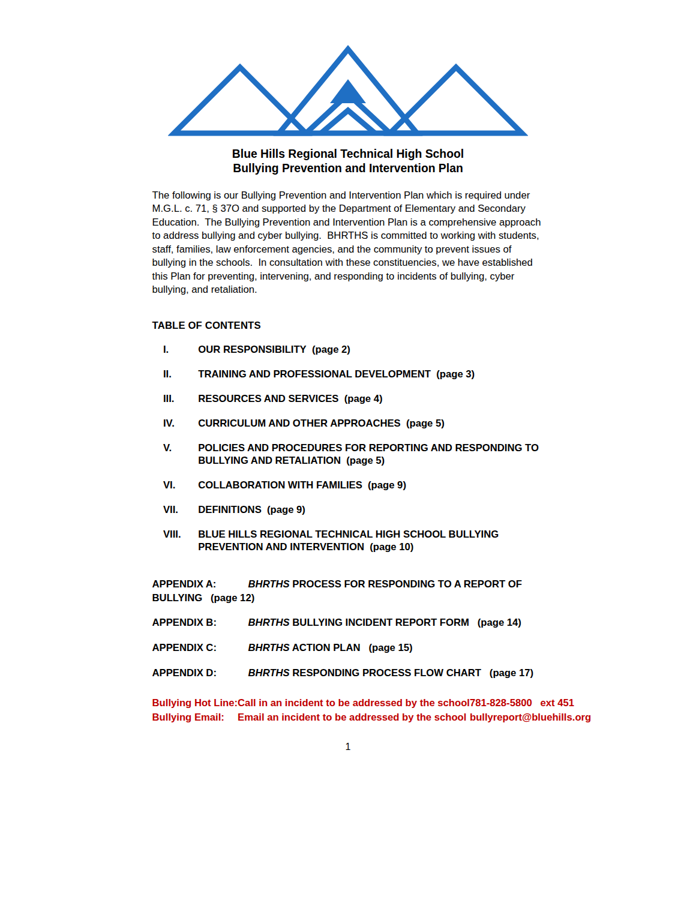Blue Hills Regional Technical High School
Bullying Prevention and Intervention Plan
The following is our Bullying Prevention and Intervention Plan which is required under M.G.L. c. 71, § 37O and supported by the Department of Elementary and Secondary Education. The Bullying Prevention and Intervention Plan is a comprehensive approach to address bullying and cyber bullying. BHRTHS is committed to working with students, staff, families, law enforcement agencies, and the community to prevent issues of bullying in the schools. In consultation with these constituencies, we have established this Plan for preventing, intervening, and responding to incidents of bullying, cyber bullying, and retaliation.
TABLE OF CONTENTS
I. OUR RESPONSIBILITY (page 2)
II. TRAINING AND PROFESSIONAL DEVELOPMENT (page 3)
III. RESOURCES AND SERVICES (page 4)
IV. CURRICULUM AND OTHER APPROACHES (page 5)
V. POLICIES AND PROCEDURES FOR REPORTING AND RESPONDING TO BULLYING AND RETALIATION (page 5)
VI. COLLABORATION WITH FAMILIES (page 9)
VII. DEFINITIONS (page 9)
VIII. BLUE HILLS REGIONAL TECHNICAL HIGH SCHOOL BULLYING PREVENTION AND INTERVENTION (page 10)
APPENDIX A: BHRTHS PROCESS FOR RESPONDING TO A REPORT OF BULLYING (page 12)
APPENDIX B: BHRTHS BULLYING INCIDENT REPORT FORM (page 14)
APPENDIX C: BHRTHS ACTION PLAN (page 15)
APPENDIX D: BHRTHS RESPONDING PROCESS FLOW CHART (page 17)
| Bullying Hot Line: | Call in an incident to be addressed by the school | 781-828-5800 ext 451 |
| Bullying Email: | Email an incident to be addressed by the school | bullyreport@bluehills.org |
1